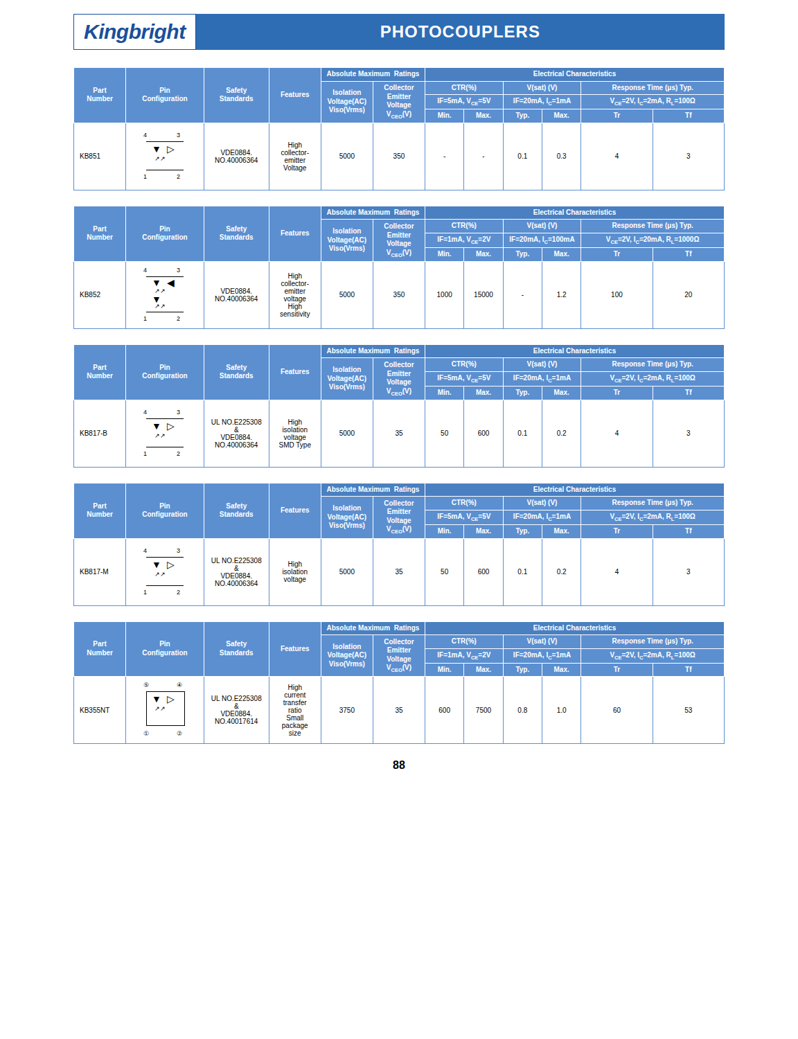Kingbright
PHOTOCOUPLERS
| Part Number | Pin Configuration | Safety Standards | Features | Absolute Maximum Ratings | Electrical Characteristics |
| --- | --- | --- | --- | --- | --- |
| Isolation Voltage(AC) Viso(Vrms) | Collector Emitter Voltage V CEO (V) | CTR(%) | V(sat) (V) | Response Time (μs) Typ. |
| IF=5mA, V CE =5V | IF=20mA, I C =1mA | V CE =2V, I C =2mA, R L =100Ω |
| Min. | Max. | Typ. | Max. | Tr | Tf |
| KB851 | 4 3 1 2 ▼ ▷ ↗↗ | VDE0884. NO.40006364 | High collector- emitter Voltage | 5000 | 350 | - | - | 0.1 | 0.3 | 4 | 3 |
| Part Number | Pin Configuration | Safety Standards | Features | Absolute Maximum Ratings | Electrical Characteristics |
| --- | --- | --- | --- | --- | --- |
| Isolation Voltage(AC) Viso(Vrms) | Collector Emitter Voltage V CEO (V) | CTR(%) | V(sat) (V) | Response Time (μs) Typ. |
| IF=1mA, V CE =2V | IF=20mA, I C =100mA | V CE =2V, I C =20mA, R L =1000Ω |
| Min. | Max. | Typ. | Max. | Tr | Tf |
| KB852 | 4 3 1 2 ▼ ◀ ↗↗ ▼ ↗↗ | VDE0884. NO.40006364 | High collector- emitter voltage High sensitivity | 5000 | 350 | 1000 | 15000 | - | 1.2 | 100 | 20 |
| Part Number | Pin Configuration | Safety Standards | Features | Absolute Maximum Ratings | Electrical Characteristics |
| --- | --- | --- | --- | --- | --- |
| Isolation Voltage(AC) Viso(Vrms) | Collector Emitter Voltage V CEO (V) | CTR(%) | V(sat) (V) | Response Time (μs) Typ. |
| IF=5mA, V CE =5V | IF=20mA, I C =1mA | V CE =2V, I C =2mA, R L =100Ω |
| Min. | Max. | Typ. | Max. | Tr | Tf |
| KB817-B | 4 3 1 2 ▼ ▷ ↗↗ | UL NO.E225308 & VDE0884. NO.40006364 | High isolation voltage SMD Type | 5000 | 35 | 50 | 600 | 0.1 | 0.2 | 4 | 3 |
| Part Number | Pin Configuration | Safety Standards | Features | Absolute Maximum Ratings | Electrical Characteristics |
| --- | --- | --- | --- | --- | --- |
| Isolation Voltage(AC) Viso(Vrms) | Collector Emitter Voltage V CEO (V) | CTR(%) | V(sat) (V) | Response Time (μs) Typ. |
| IF=5mA, V CE =5V | IF=20mA, I C =1mA | V CE =2V, I C =2mA, R L =100Ω |
| Min. | Max. | Typ. | Max. | Tr | Tf |
| KB817-M | 4 3 1 2 ▼ ▷ ↗↗ | UL NO.E225308 & VDE0884. NO.40006364 | High isolation voltage | 5000 | 35 | 50 | 600 | 0.1 | 0.2 | 4 | 3 |
| Part Number | Pin Configuration | Safety Standards | Features | Absolute Maximum Ratings | Electrical Characteristics |
| --- | --- | --- | --- | --- | --- |
| Isolation Voltage(AC) Viso(Vrms) | Collector Emitter Voltage V CEO (V) | CTR(%) | V(sat) (V) | Response Time (μs) Typ. |
| IF=1mA, V CE =2V | IF=20mA, I C =1mA | V CE =2V, I C =2mA, R L =100Ω |
| Min. | Max. | Typ. | Max. | Tr | Tf |
| KB355NT | ⑤ ④ ① ② ▼ ▷ ↗↗ | UL NO.E225308 & VDE0884. NO.40017614 | High current transfer ratio Small package size | 3750 | 35 | 600 | 7500 | 0.8 | 1.0 | 60 | 53 |
88